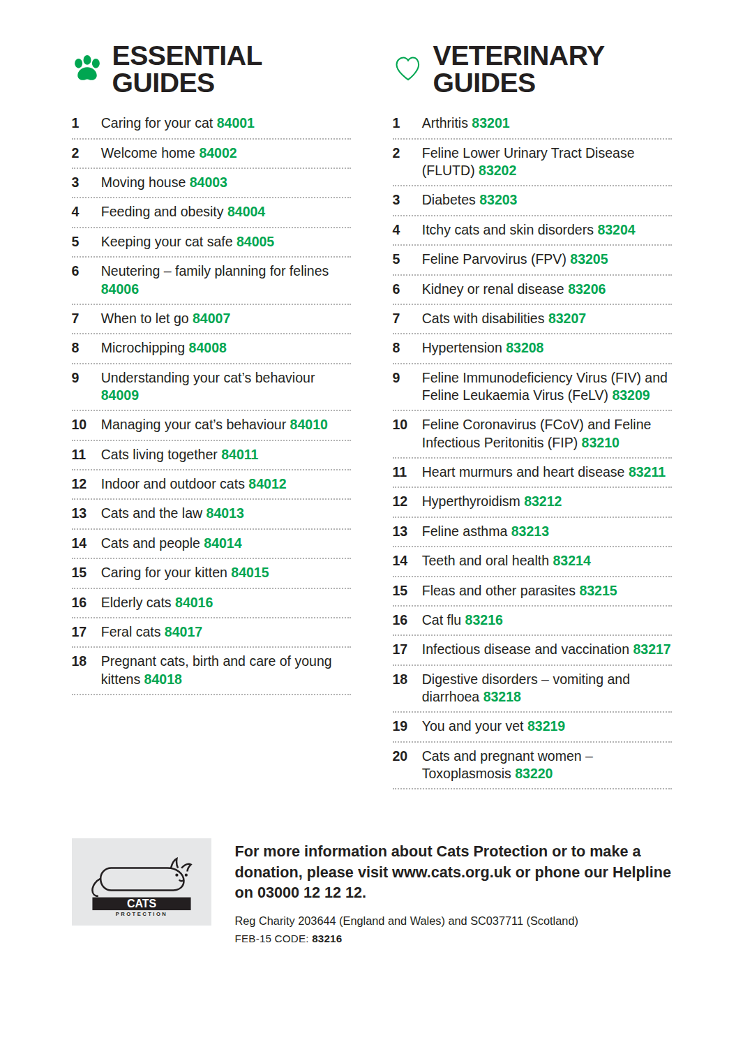Essential Guides
1 Caring for your cat 84001
2 Welcome home 84002
3 Moving house 84003
4 Feeding and obesity 84004
5 Keeping your cat safe 84005
6 Neutering – family planning for felines 84006
7 When to let go 84007
8 Microchipping 84008
9 Understanding your cat’s behaviour 84009
10 Managing your cat’s behaviour 84010
11 Cats living together 84011
12 Indoor and outdoor cats 84012
13 Cats and the law 84013
14 Cats and people 84014
15 Caring for your kitten 84015
16 Elderly cats 84016
17 Feral cats 84017
18 Pregnant cats, birth and care of young kittens 84018
Veterinary Guides
1 Arthritis 83201
2 Feline Lower Urinary Tract Disease (FLUTD) 83202
3 Diabetes 83203
4 Itchy cats and skin disorders 83204
5 Feline Parvovirus (FPV) 83205
6 Kidney or renal disease 83206
7 Cats with disabilities 83207
8 Hypertension 83208
9 Feline Immunodeficiency Virus (FIV) and Feline Leukaemia Virus (FeLV) 83209
10 Feline Coronavirus (FCoV) and Feline Infectious Peritonitis (FIP) 83210
11 Heart murmurs and heart disease 83211
12 Hyperthyroidism 83212
13 Feline asthma 83213
14 Teeth and oral health 83214
15 Fleas and other parasites 83215
16 Cat flu 83216
17 Infectious disease and vaccination 83217
18 Digestive disorders – vomiting and diarrhoea 83218
19 You and your vet 83219
20 Cats and pregnant women – Toxoplasmosis 83220
CATS PROTECTION
For more information about Cats Protection or to make a donation, please visit www.cats.org.uk or phone our Helpline on 03000 12 12 12.
Reg Charity 203644 (England and Wales) and SC037711 (Scotland)
FEB-15 CODE: 83216